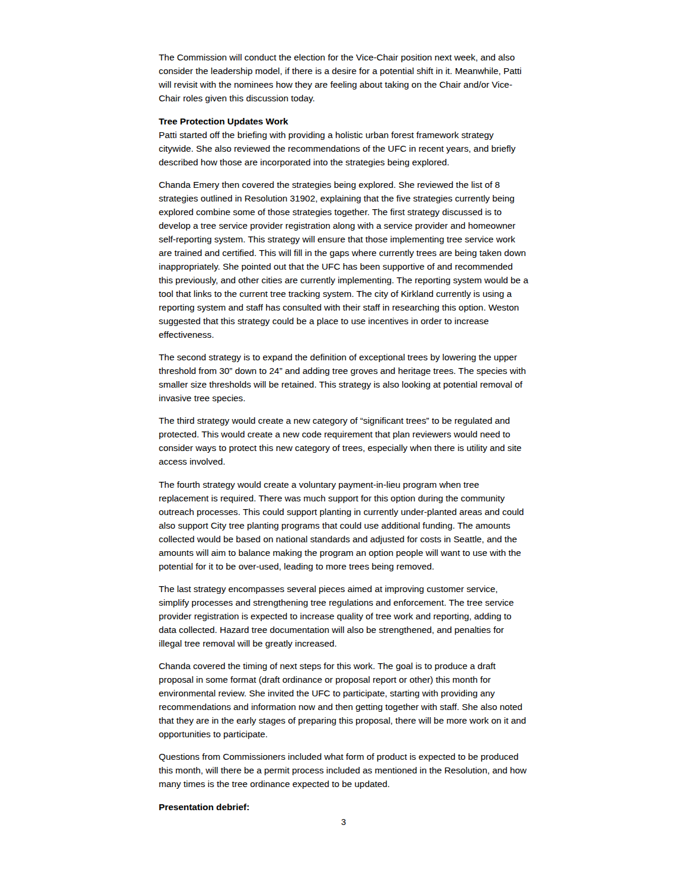The Commission will conduct the election for the Vice-Chair position next week, and also consider the leadership model, if there is a desire for a potential shift in it. Meanwhile, Patti will revisit with the nominees how they are feeling about taking on the Chair and/or Vice-Chair roles given this discussion today.
Tree Protection Updates Work
Patti started off the briefing with providing a holistic urban forest framework strategy citywide. She also reviewed the recommendations of the UFC in recent years, and briefly described how those are incorporated into the strategies being explored.
Chanda Emery then covered the strategies being explored. She reviewed the list of 8 strategies outlined in Resolution 31902, explaining that the five strategies currently being explored combine some of those strategies together. The first strategy discussed is to develop a tree service provider registration along with a service provider and homeowner self-reporting system. This strategy will ensure that those implementing tree service work are trained and certified. This will fill in the gaps where currently trees are being taken down inappropriately. She pointed out that the UFC has been supportive of and recommended this previously, and other cities are currently implementing. The reporting system would be a tool that links to the current tree tracking system. The city of Kirkland currently is using a reporting system and staff has consulted with their staff in researching this option. Weston suggested that this strategy could be a place to use incentives in order to increase effectiveness.
The second strategy is to expand the definition of exceptional trees by lowering the upper threshold from 30” down to 24” and adding tree groves and heritage trees. The species with smaller size thresholds will be retained. This strategy is also looking at potential removal of invasive tree species.
The third strategy would create a new category of “significant trees” to be regulated and protected. This would create a new code requirement that plan reviewers would need to consider ways to protect this new category of trees, especially when there is utility and site access involved.
The fourth strategy would create a voluntary payment-in-lieu program when tree replacement is required. There was much support for this option during the community outreach processes. This could support planting in currently under-planted areas and could also support City tree planting programs that could use additional funding. The amounts collected would be based on national standards and adjusted for costs in Seattle, and the amounts will aim to balance making the program an option people will want to use with the potential for it to be over-used, leading to more trees being removed.
The last strategy encompasses several pieces aimed at improving customer service, simplify processes and strengthening tree regulations and enforcement. The tree service provider registration is expected to increase quality of tree work and reporting, adding to data collected. Hazard tree documentation will also be strengthened, and penalties for illegal tree removal will be greatly increased.
Chanda covered the timing of next steps for this work. The goal is to produce a draft proposal in some format (draft ordinance or proposal report or other) this month for environmental review. She invited the UFC to participate, starting with providing any recommendations and information now and then getting together with staff. She also noted that they are in the early stages of preparing this proposal, there will be more work on it and opportunities to participate.
Questions from Commissioners included what form of product is expected to be produced this month, will there be a permit process included as mentioned in the Resolution, and how many times is the tree ordinance expected to be updated.
Presentation debrief:
3